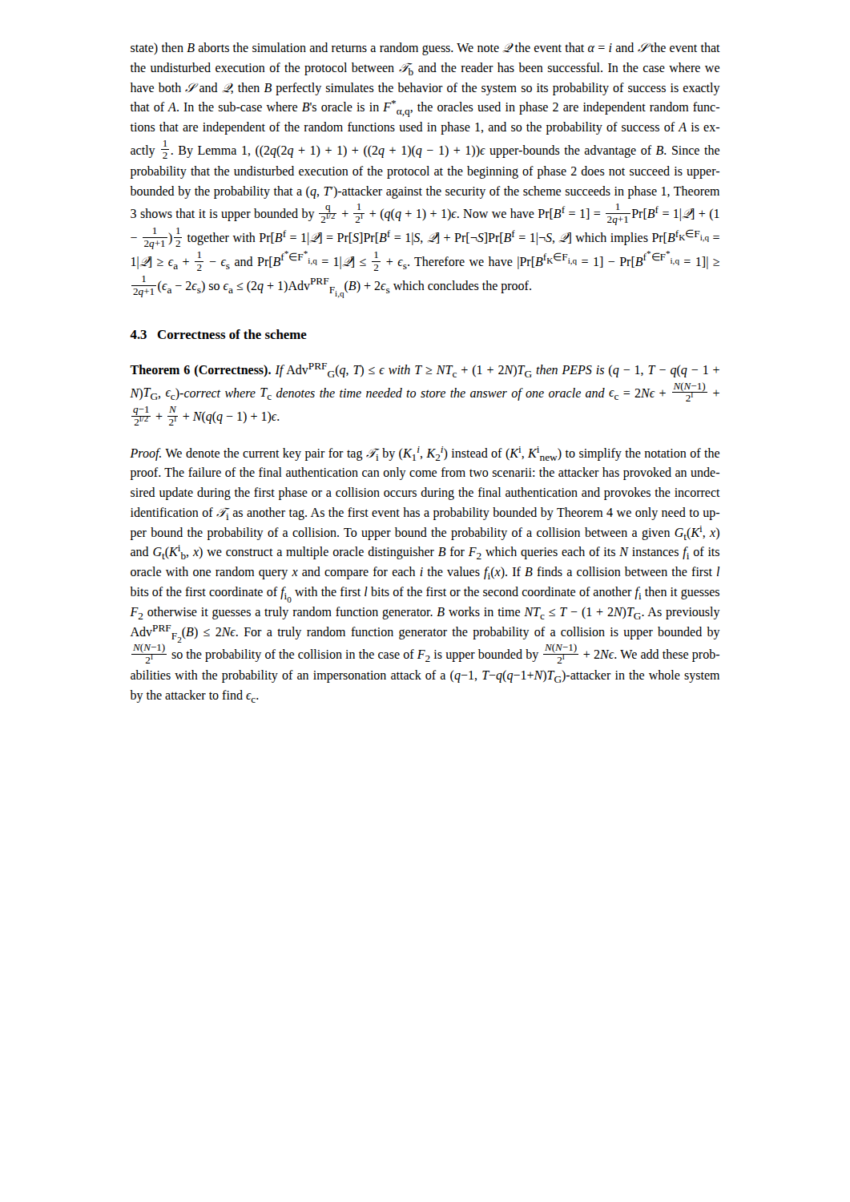state) then B aborts the simulation and returns a random guess. We note 𝒬 the event that α = i and 𝒮 the event that the undisturbed execution of the protocol between 𝒯b and the reader has been successful. In the case where we have both 𝒮 and 𝒬, then B perfectly simulates the behavior of the system so its probability of success is exactly that of A. In the sub-case where B's oracle is in F*α,q, the oracles used in phase 2 are independent random functions that are independent of the random functions used in phase 1, and so the probability of success of A is exactly 12. By Lemma 1, ((2q(2q + 1) + 1) + ((2q + 1)(q − 1) + 1))ϵ upper-bounds the advantage of B. Since the probability that the undisturbed execution of the protocol at the beginning of phase 2 does not succeed is upper-bounded by the probability that a (q, T′)-attacker against the security of the scheme succeeds in phase 1, Theorem 3 shows that it is upper bounded by q 2l/2 + 12l + (q(q + 1) + 1)ϵ. Now we have Pr[Bf = 1] = 12q+1 Pr[Bf = 1|𝒬] + (1 − 12q+1)12 together with Pr[Bf = 1|𝒬] = Pr[S]Pr[Bf = 1|S, 𝒬] + Pr[¬S]Pr[Bf = 1|¬S, 𝒬] which implies Pr[BfK∈Fi,q = 1|𝒬] ≥ ϵa + 12 − ϵs and Pr[Bf*∈F*i,q = 1|𝒬] ≤ 12 + ϵs. Therefore we have |Pr[BfK∈Fi,q = 1] − Pr[Bf*∈F*i,q = 1]| ≥ 12q+1(ϵa − 2ϵs) so ϵa ≤ (2q + 1)AdvPRFFi,q(B) + 2ϵs which concludes the proof.
4.3 Correctness of the scheme
Theorem 6 (Correctness). If AdvPRFG(q, T) ≤ ϵ with T ≥ NTc + (1 + 2N)TG then PEPS is (q − 1, T − q(q − 1 + N)TG, ϵc)-correct where Tc denotes the time needed to store the answer of one oracle and ϵc = 2Nϵ + N(N−1) 2l + q−12l/2 + N 2l + N(q(q − 1) + 1)ϵ.
Proof. We denote the current key pair for tag 𝒯i by (K1i, K2i) instead of (Ki, Kinew) to simplify the notation of the proof. The failure of the final authentication can only come from two scenarii: the attacker has provoked an undesired update during the first phase or a collision occurs during the final authentication and provokes the incorrect identification of 𝒯i as another tag. As the first event has a probability bounded by Theorem 4 we only need to upper bound the probability of a collision. To upper bound the probability of a collision between a given Gt(Ki, x) and Gt(Kib, x) we construct a multiple oracle distinguisher B for F2 which queries each of its N instances fi of its oracle with one random query x and compare for each i the values fi(x). If B finds a collision between the first l bits of the first coordinate of fi0 with the first l bits of the first or the second coordinate of another fi then it guesses F2 otherwise it guesses a truly random function generator. B works in time NTc ≤ T − (1 + 2N)TG. As previously AdvPRFF2(B) ≤ 2Nϵ. For a truly random function generator the probability of a collision is upper bounded by N(N−1) 2l so the probability of the collision in the case of F2 is upper bounded by N(N−1) 2l + 2Nϵ. We add these probabilities with the probability of an impersonation attack of a (q−1, T−q(q−1+N)TG)-attacker in the whole system by the attacker to find ϵc.